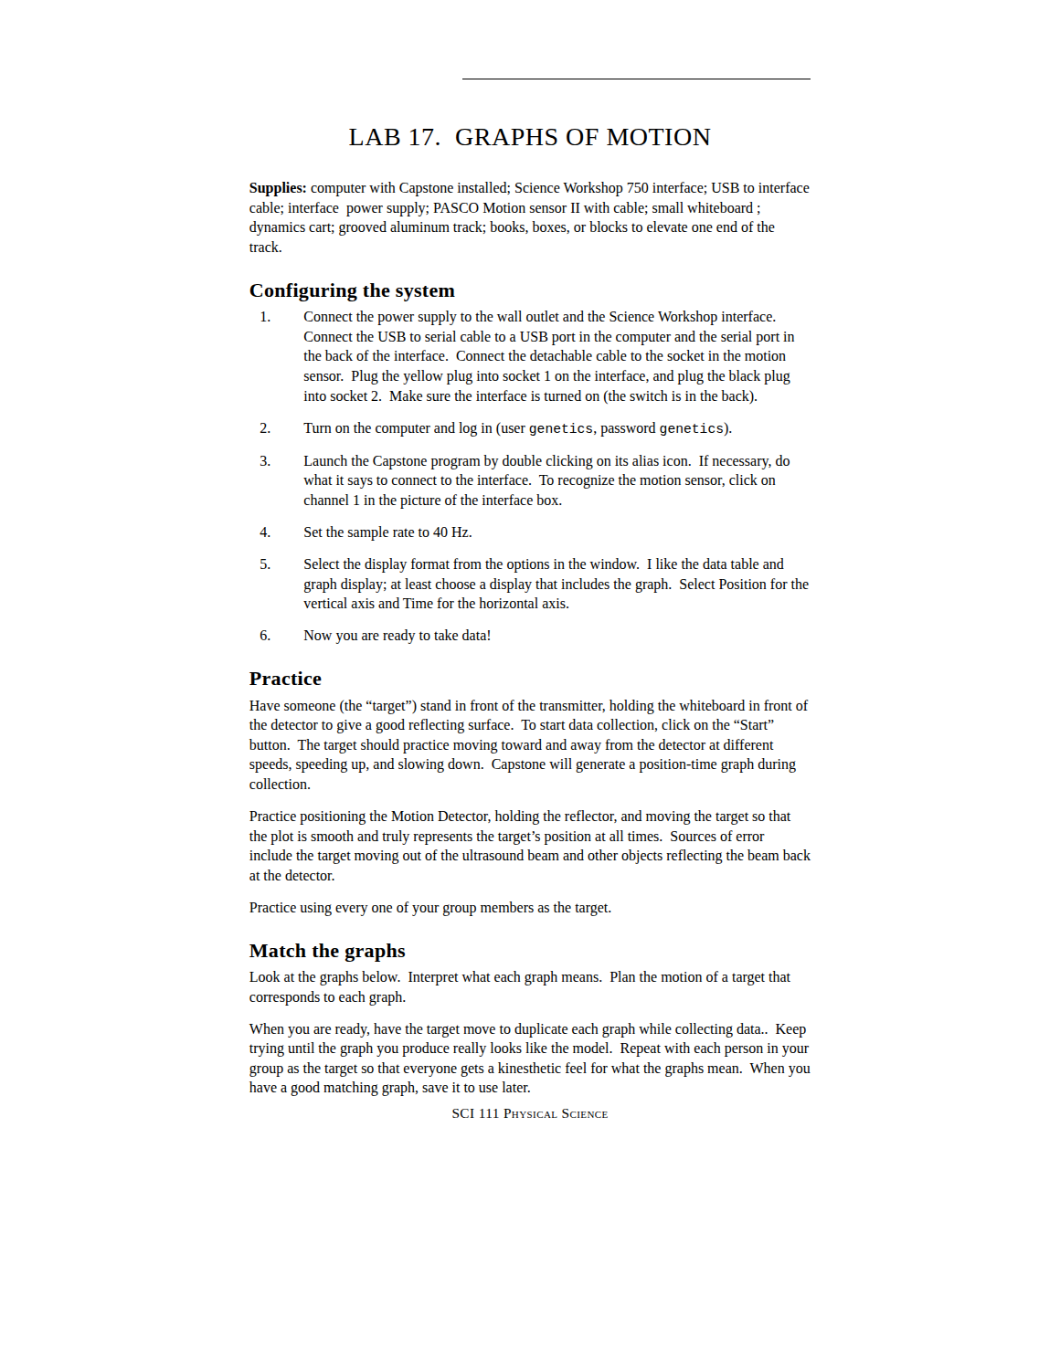LAB 17. GRAPHS OF MOTION
Supplies: computer with Capstone installed; Science Workshop 750 interface; USB to interface cable; interface power supply; PASCO Motion sensor II with cable; small whiteboard ; dynamics cart; grooved aluminum track; books, boxes, or blocks to elevate one end of the track.
Configuring the system
Connect the power supply to the wall outlet and the Science Workshop interface. Connect the USB to serial cable to a USB port in the computer and the serial port in the back of the interface. Connect the detachable cable to the socket in the motion sensor. Plug the yellow plug into socket 1 on the interface, and plug the black plug into socket 2. Make sure the interface is turned on (the switch is in the back).
Turn on the computer and log in (user genetics, password genetics).
Launch the Capstone program by double clicking on its alias icon. If necessary, do what it says to connect to the interface. To recognize the motion sensor, click on channel 1 in the picture of the interface box.
Set the sample rate to 40 Hz.
Select the display format from the options in the window. I like the data table and graph display; at least choose a display that includes the graph. Select Position for the vertical axis and Time for the horizontal axis.
Now you are ready to take data!
Practice
Have someone (the “target”) stand in front of the transmitter, holding the whiteboard in front of the detector to give a good reflecting surface. To start data collection, click on the “Start” button. The target should practice moving toward and away from the detector at different speeds, speeding up, and slowing down. Capstone will generate a position-time graph during collection.
Practice positioning the Motion Detector, holding the reflector, and moving the target so that the plot is smooth and truly represents the target’s position at all times. Sources of error include the target moving out of the ultrasound beam and other objects reflecting the beam back at the detector.
Practice using every one of your group members as the target.
Match the graphs
Look at the graphs below. Interpret what each graph means. Plan the motion of a target that corresponds to each graph.
When you are ready, have the target move to duplicate each graph while collecting data.. Keep trying until the graph you produce really looks like the model. Repeat with each person in your group as the target so that everyone gets a kinesthetic feel for what the graphs mean. When you have a good matching graph, save it to use later.
SCI 111 Physical Science